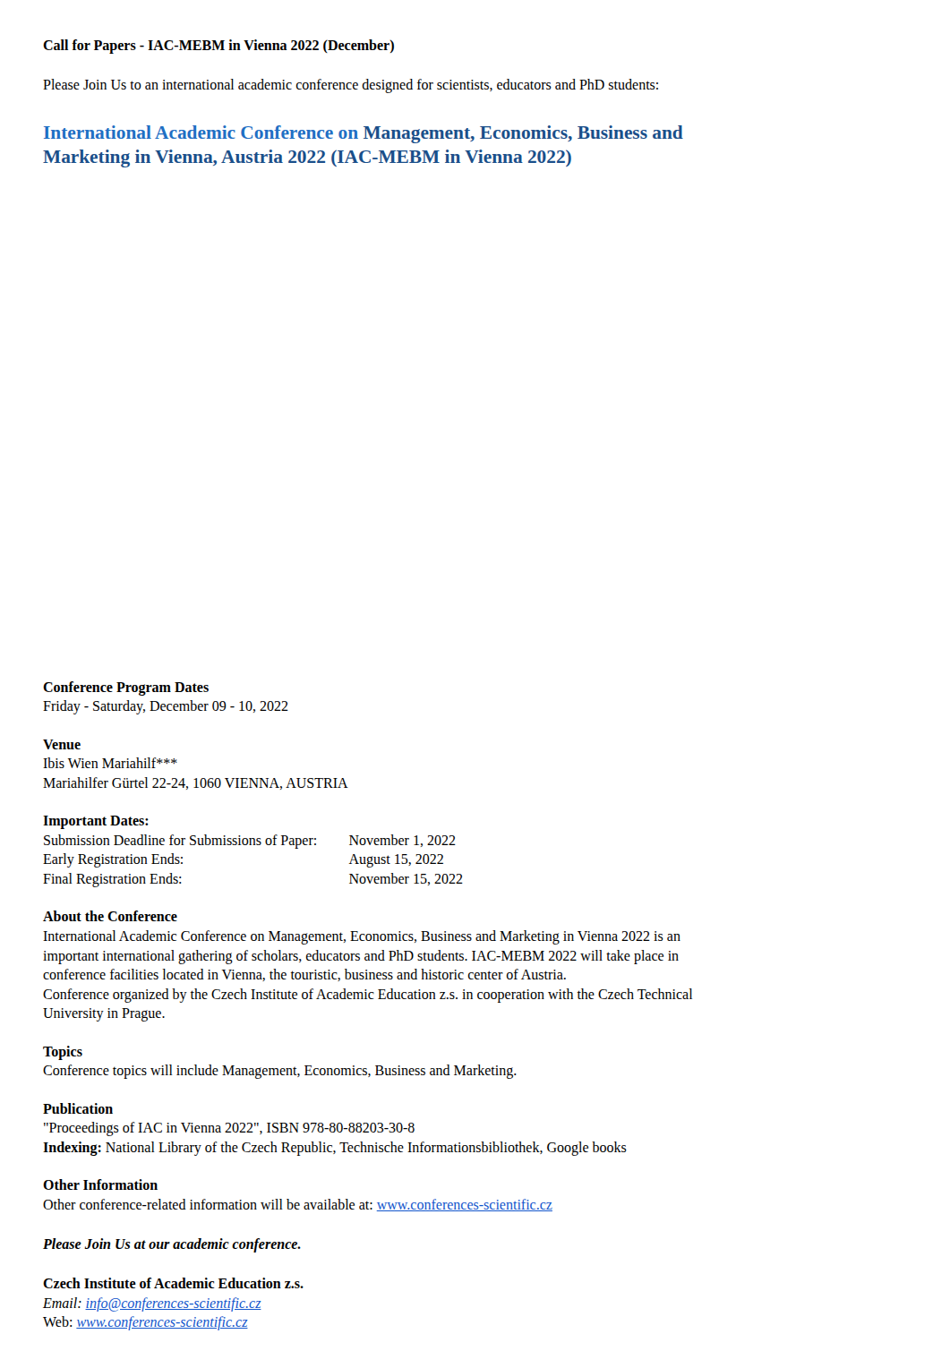Call for Papers - IAC-MEBM in Vienna 2022 (December)
Please Join Us to an international academic conference designed for scientists, educators and PhD students:
International Academic Conference on Management, Economics, Business and Marketing in Vienna, Austria 2022 (IAC-MEBM in Vienna 2022)
Conference Program Dates
Friday - Saturday, December 09 - 10, 2022
Venue
Ibis Wien Mariahilf***
Mariahilfer Gürtel 22-24, 1060 VIENNA, AUSTRIA
Important Dates:
| Submission Deadline for Submissions of Paper: | November 1, 2022 |
| Early Registration Ends: | August 15, 2022 |
| Final Registration Ends: | November 15, 2022 |
About the Conference
International Academic Conference on Management, Economics, Business and Marketing in Vienna 2022 is an important international gathering of scholars, educators and PhD students. IAC-MEBM 2022 will take place in conference facilities located in Vienna, the touristic, business and historic center of Austria.
Conference organized by the Czech Institute of Academic Education z.s. in cooperation with the Czech Technical University in Prague.
Topics
Conference topics will include Management, Economics, Business and Marketing.
Publication
"Proceedings of IAC in Vienna 2022", ISBN 978-80-88203-30-8
Indexing: National Library of the Czech Republic, Technische Informationsbibliothek, Google books
Other Information
Other conference-related information will be available at: www.conferences-scientific.cz
Please Join Us at our academic conference.
Czech Institute of Academic Education z.s.
Email: info@conferences-scientific.cz
Web: www.conferences-scientific.cz